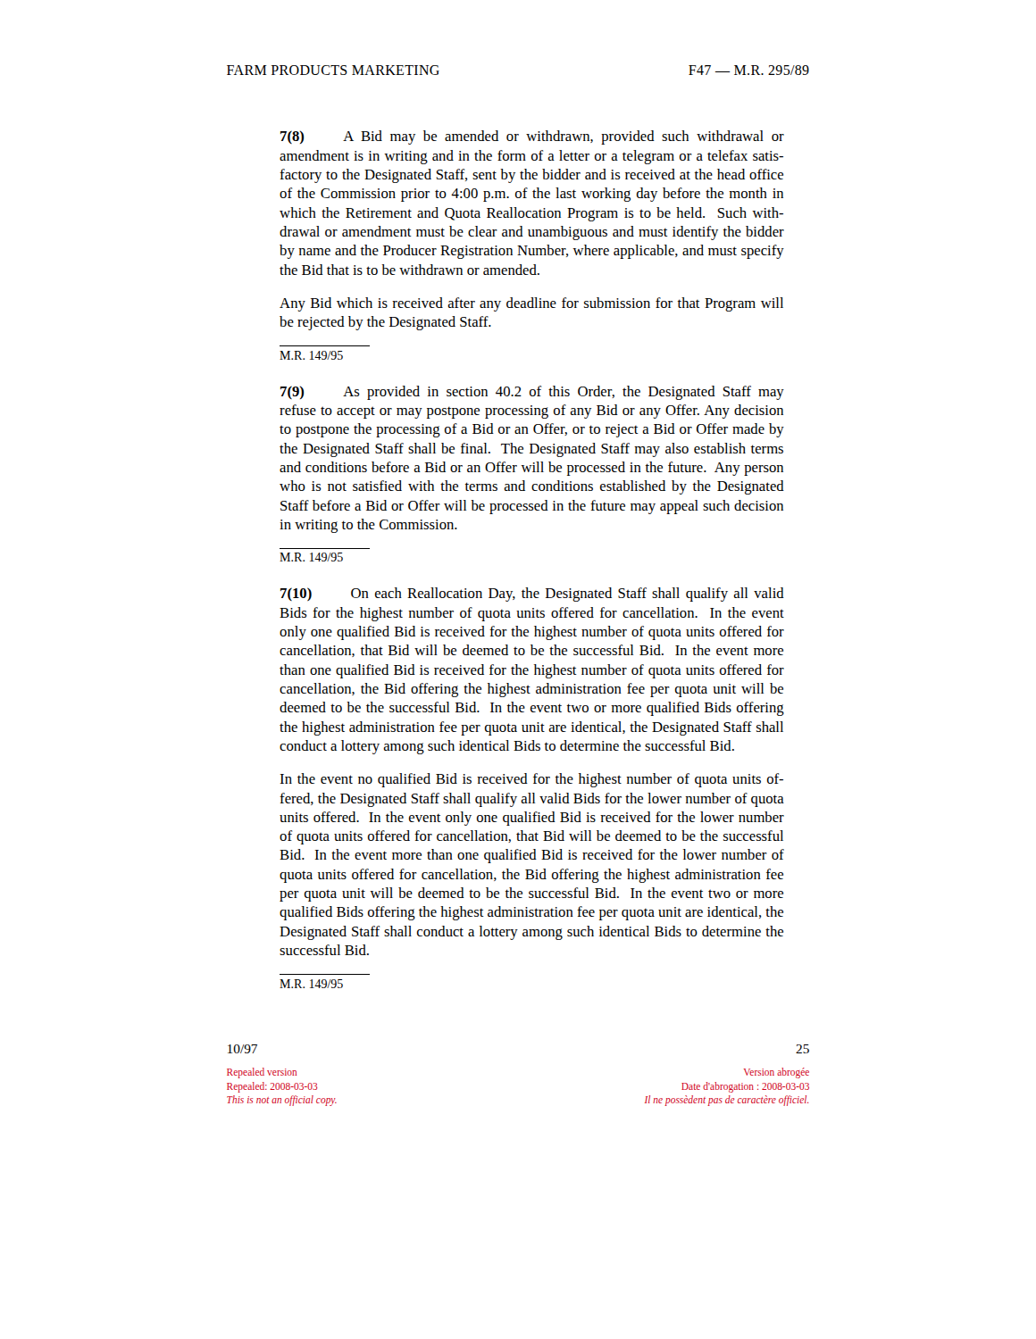Farm Products Marketing
F47 — M.R. 295/89
7(8) A Bid may be amended or withdrawn, provided such withdrawal or amendment is in writing and in the form of a letter or a telegram or a telefax satisfactory to the Designated Staff, sent by the bidder and is received at the head office of the Commission prior to 4:00 p.m. of the last working day before the month in which the Retirement and Quota Reallocation Program is to be held. Such withdrawal or amendment must be clear and unambiguous and must identify the bidder by name and the Producer Registration Number, where applicable, and must specify the Bid that is to be withdrawn or amended.
Any Bid which is received after any deadline for submission for that Program will be rejected by the Designated Staff.
M.R. 149/95
7(9) As provided in section 40.2 of this Order, the Designated Staff may refuse to accept or may postpone processing of any Bid or any Offer. Any decision to postpone the processing of a Bid or an Offer, or to reject a Bid or Offer made by the Designated Staff shall be final. The Designated Staff may also establish terms and conditions before a Bid or an Offer will be processed in the future. Any person who is not satisfied with the terms and conditions established by the Designated Staff before a Bid or Offer will be processed in the future may appeal such decision in writing to the Commission.
M.R. 149/95
7(10) On each Reallocation Day, the Designated Staff shall qualify all valid Bids for the highest number of quota units offered for cancellation. In the event only one qualified Bid is received for the highest number of quota units offered for cancellation, that Bid will be deemed to be the successful Bid. In the event more than one qualified Bid is received for the highest number of quota units offered for cancellation, the Bid offering the highest administration fee per quota unit will be deemed to be the successful Bid. In the event two or more qualified Bids offering the highest administration fee per quota unit are identical, the Designated Staff shall conduct a lottery among such identical Bids to determine the successful Bid.
In the event no qualified Bid is received for the highest number of quota units offered, the Designated Staff shall qualify all valid Bids for the lower number of quota units offered. In the event only one qualified Bid is received for the lower number of quota units offered for cancellation, that Bid will be deemed to be the successful Bid. In the event more than one qualified Bid is received for the lower number of quota units offered for cancellation, the Bid offering the highest administration fee per quota unit will be deemed to be the successful Bid. In the event two or more qualified Bids offering the highest administration fee per quota unit are identical, the Designated Staff shall conduct a lottery among such identical Bids to determine the successful Bid.
M.R. 149/95
10/97
25
Repealed version Version abrogée
Repealed: 2008-03-03 Date d'abrogation : 2008-03-03
This is not an official copy. Il ne possèdent pas de caractère officiel.